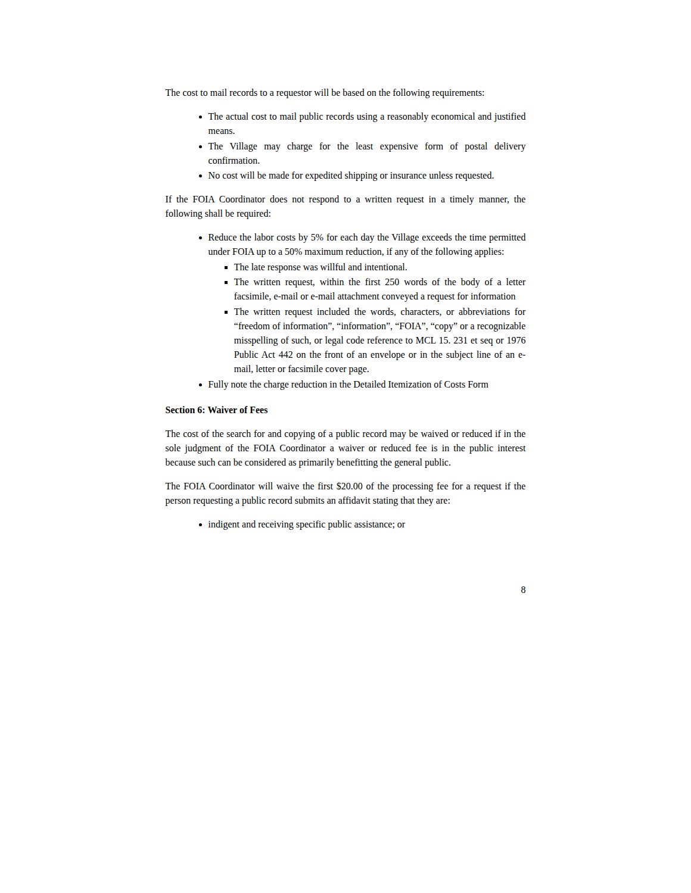The cost to mail records to a requestor will be based on the following requirements:
The actual cost to mail public records using a reasonably economical and justified means.
The Village may charge for the least expensive form of postal delivery confirmation.
No cost will be made for expedited shipping or insurance unless requested.
If the FOIA Coordinator does not respond to a written request in a timely manner, the following shall be required:
Reduce the labor costs by 5% for each day the Village exceeds the time permitted under FOIA up to a 50% maximum reduction, if any of the following applies:
The late response was willful and intentional.
The written request, within the first 250 words of the body of a letter facsimile, e-mail or e-mail attachment conveyed a request for information
The written request included the words, characters, or abbreviations for “freedom of information”, “information”, “FOIA”, “copy” or a recognizable misspelling of such, or legal code reference to MCL 15. 231 et seq or 1976 Public Act 442 on the front of an envelope or in the subject line of an e-mail, letter or facsimile cover page.
Fully note the charge reduction in the Detailed Itemization of Costs Form
Section 6: Waiver of Fees
The cost of the search for and copying of a public record may be waived or reduced if in the sole judgment of the FOIA Coordinator a waiver or reduced fee is in the public interest because such can be considered as primarily benefitting the general public.
The FOIA Coordinator will waive the first $20.00 of the processing fee for a request if the person requesting a public record submits an affidavit stating that they are:
indigent and receiving specific public assistance; or
8